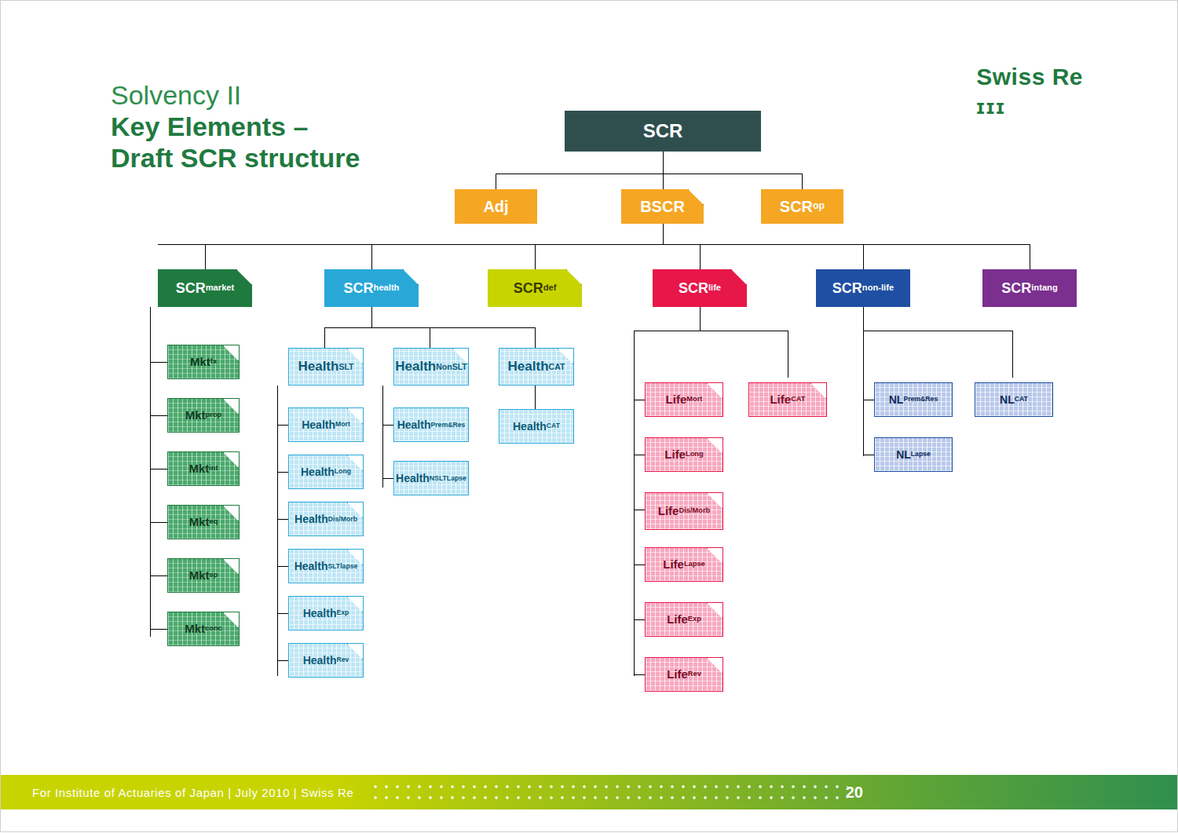Solvency II
Key Elements –
Draft SCR structure
Swiss Re
ɪɪɪ
SCR
Adj
BSCR
SCRop
SCRmarket
SCRhealth
SCRdef
SCRlife
SCRnon-life
SCRintang
Mktfx
Mktprop
Mktint
Mkteq
Mktsp
Mktconc
HealthSLT
HealthNonSLT
HealthCAT
HealthMort
HealthLong
HealthDis/Morb
HealthSLTlapse
HealthExp
HealthRev
HealthPrem&Res
HealthNSLTLapse
HealthCAT
LifeMort
LifeLong
LifeDis/Morb
LifeLapse
LifeExp
LifeRev
LifeCAT
NLPrem&Res
NLLapse
NLCAT
For Institute of Actuaries of Japan | July 2010 | Swiss Re
20